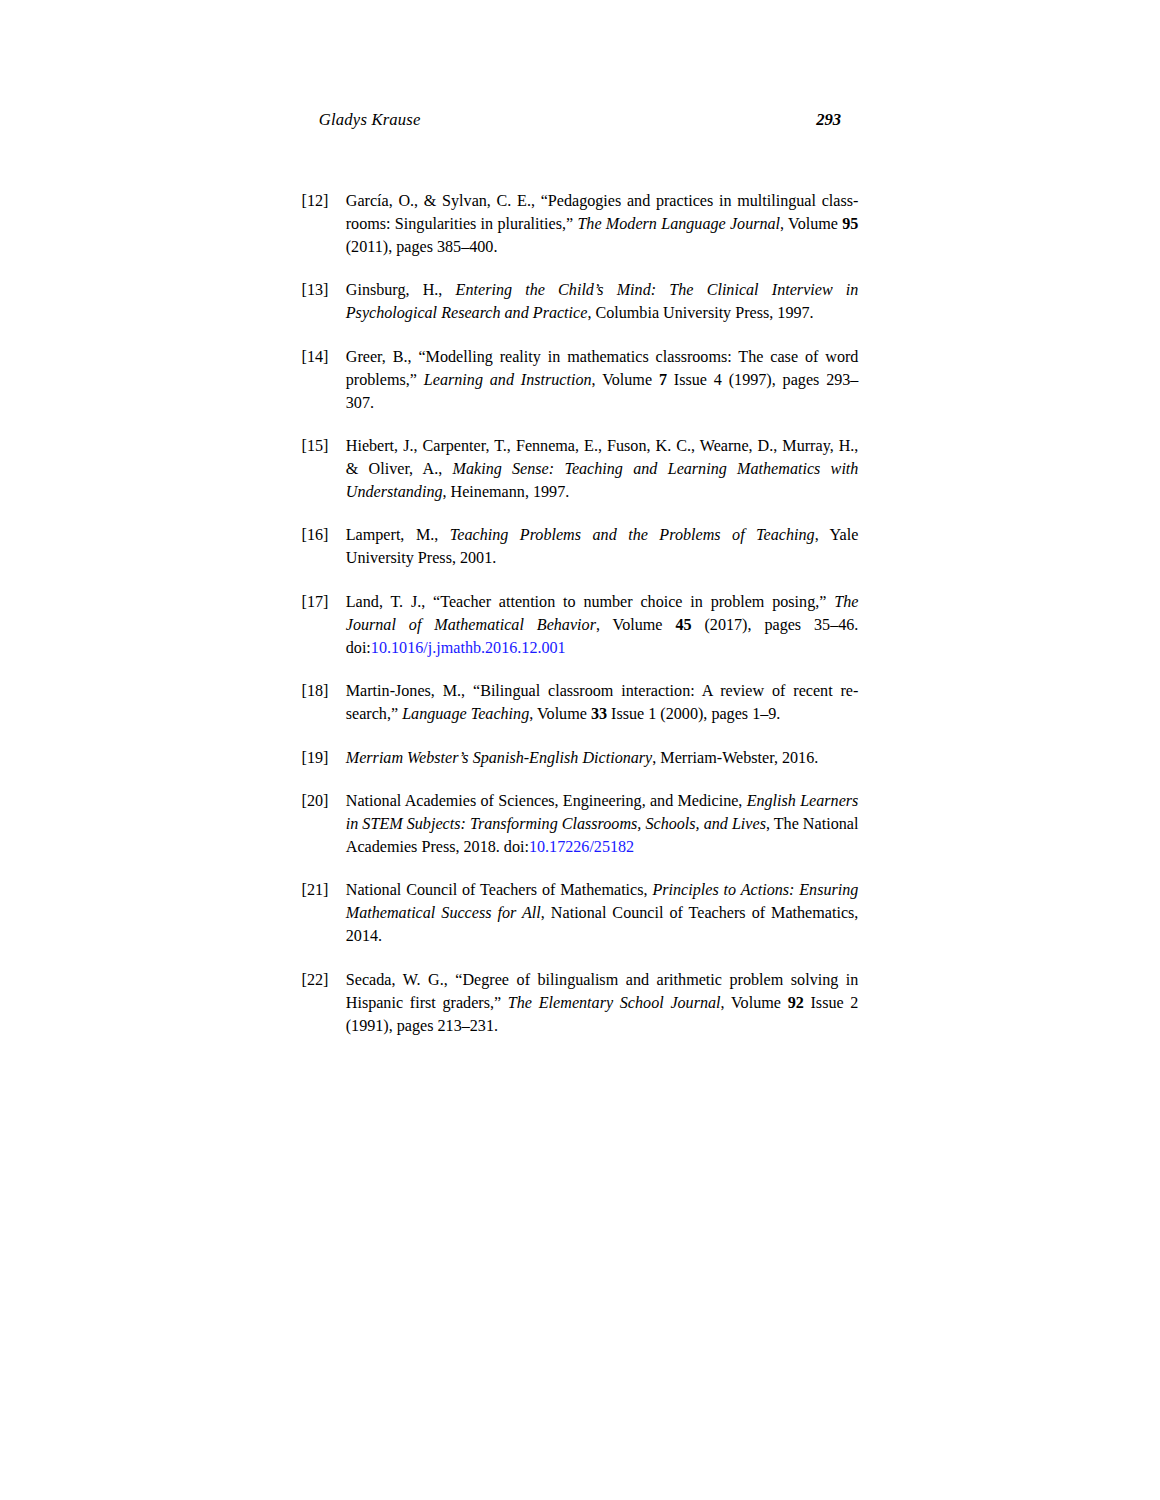Gladys Krause 293
[12] García, O., & Sylvan, C. E., “Pedagogies and practices in multilingual classrooms: Singularities in pluralities,” The Modern Language Journal, Volume 95 (2011), pages 385–400.
[13] Ginsburg, H., Entering the Child’s Mind: The Clinical Interview in Psychological Research and Practice, Columbia University Press, 1997.
[14] Greer, B., “Modelling reality in mathematics classrooms: The case of word problems,” Learning and Instruction, Volume 7 Issue 4 (1997), pages 293–307.
[15] Hiebert, J., Carpenter, T., Fennema, E., Fuson, K. C., Wearne, D., Murray, H., & Oliver, A., Making Sense: Teaching and Learning Mathematics with Understanding, Heinemann, 1997.
[16] Lampert, M., Teaching Problems and the Problems of Teaching, Yale University Press, 2001.
[17] Land, T. J., “Teacher attention to number choice in problem posing,” The Journal of Mathematical Behavior, Volume 45 (2017), pages 35–46. doi:10.1016/j.jmathb.2016.12.001
[18] Martin-Jones, M., “Bilingual classroom interaction: A review of recent research,” Language Teaching, Volume 33 Issue 1 (2000), pages 1–9.
[19] Merriam Webster’s Spanish-English Dictionary, Merriam-Webster, 2016.
[20] National Academies of Sciences, Engineering, and Medicine, English Learners in STEM Subjects: Transforming Classrooms, Schools, and Lives, The National Academies Press, 2018. doi:10.17226/25182
[21] National Council of Teachers of Mathematics, Principles to Actions: Ensuring Mathematical Success for All, National Council of Teachers of Mathematics, 2014.
[22] Secada, W. G., “Degree of bilingualism and arithmetic problem solving in Hispanic first graders,” The Elementary School Journal, Volume 92 Issue 2 (1991), pages 213–231.